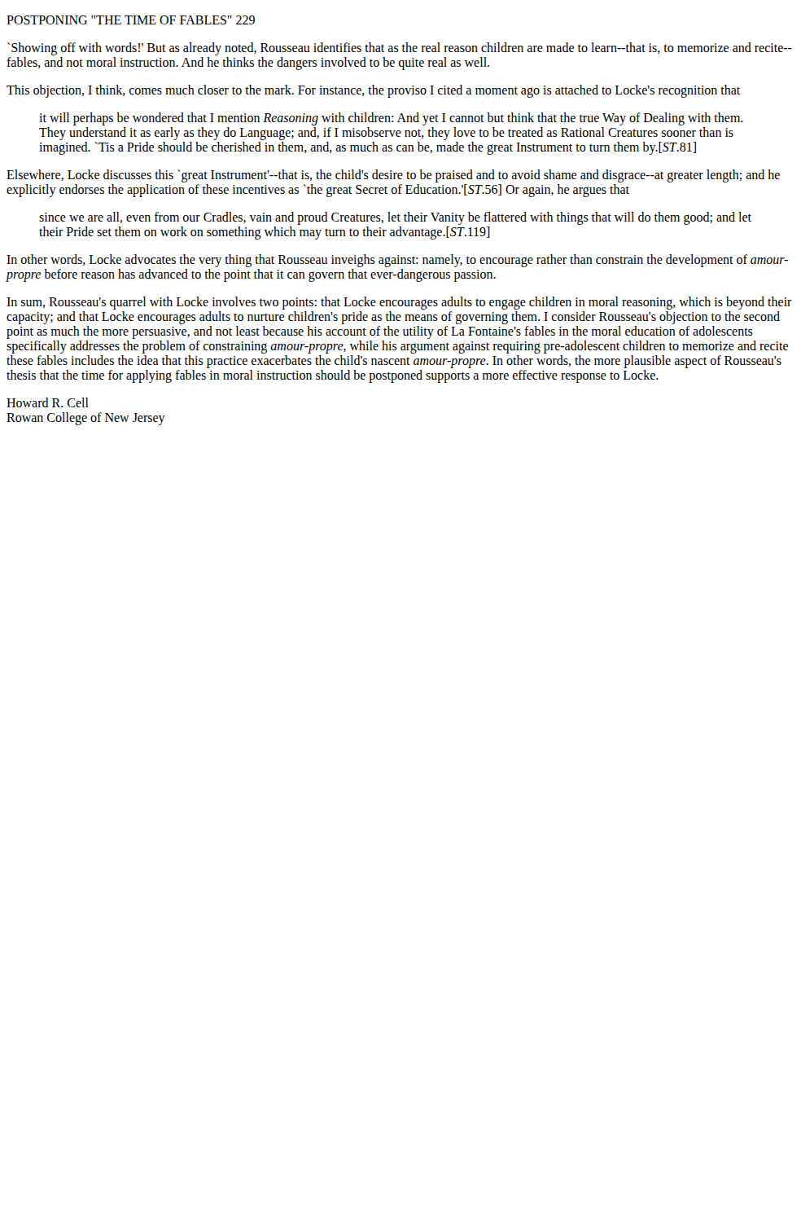POSTPONING "THE TIME OF FABLES" 229
`Showing off with words!' But as already noted, Rousseau identifies that as the real reason children are made to learn--that is, to memorize and recite--fables, and not moral instruction. And he thinks the dangers involved to be quite real as well.
This objection, I think, comes much closer to the mark. For instance, the proviso I cited a moment ago is attached to Locke's recognition that
it will perhaps be wondered that I mention Reasoning with children: And yet I cannot but think that the true Way of Dealing with them. They understand it as early as they do Language; and, if I misobserve not, they love to be treated as Rational Creatures sooner than is imagined. `Tis a Pride should be cherished in them, and, as much as can be, made the great Instrument to turn them by.[ST.81]
Elsewhere, Locke discusses this `great Instrument'--that is, the child's desire to be praised and to avoid shame and disgrace--at greater length; and he explicitly endorses the application of these incentives as `the great Secret of Education.'[ST.56] Or again, he argues that
since we are all, even from our Cradles, vain and proud Creatures, let their Vanity be flattered with things that will do them good; and let their Pride set them on work on something which may turn to their advantage.[ST.119]
In other words, Locke advocates the very thing that Rousseau inveighs against: namely, to encourage rather than constrain the development of amour-propre before reason has advanced to the point that it can govern that ever-dangerous passion.
In sum, Rousseau's quarrel with Locke involves two points: that Locke encourages adults to engage children in moral reasoning, which is beyond their capacity; and that Locke encourages adults to nurture children's pride as the means of governing them. I consider Rousseau's objection to the second point as much the more persuasive, and not least because his account of the utility of La Fontaine's fables in the moral education of adolescents specifically addresses the problem of constraining amour-propre, while his argument against requiring pre-adolescent children to memorize and recite these fables includes the idea that this practice exacerbates the child's nascent amour-propre. In other words, the more plausible aspect of Rousseau's thesis that the time for applying fables in moral instruction should be postponed supports a more effective response to Locke.
Howard R. Cell
Rowan College of New Jersey